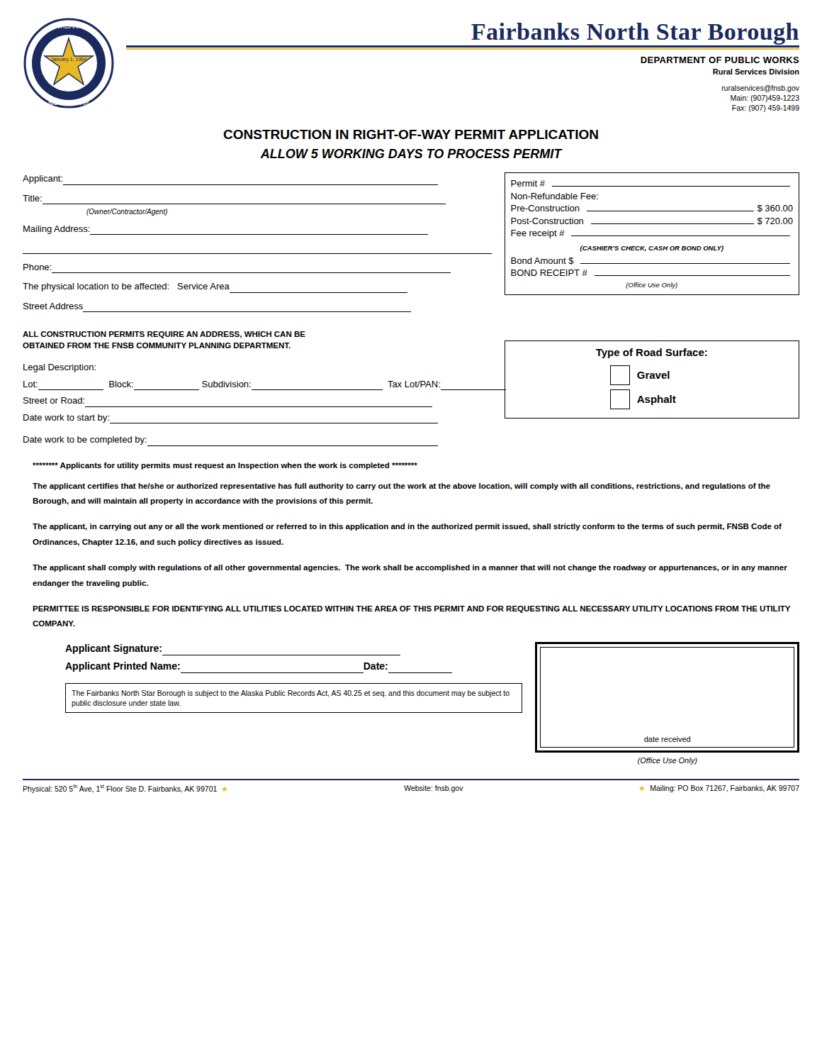FAIRBANKS NORTH STAR January 1, 1964
Fairbanks North Star Borough
DEPARTMENT OF PUBLIC WORKS
Rural Services Division
ruralservices@fnsb.gov
Main: (907)459-1223
Fax: (907) 459-1499
CONSTRUCTION IN RIGHT-OF-WAY PERMIT APPLICATION
ALLOW 5 WORKING DAYS TO PROCESS PERMIT
Applicant:
Title:
(Owner/Contractor/Agent)
Mailing Address:
Phone:
The physical location to be affected: Service Area
Street Address
Permit #
Non-Refundable Fee:
Pre-Construction $ 360.00
Post-Construction $ 720.00
Fee receipt #
(CASHIER’S CHECK, CASH OR BOND ONLY)
Bond Amount $
BOND RECEIPT #
(Office Use Only)
ALL CONSTRUCTION PERMITS REQUIRE AN ADDRESS, WHICH CAN BE OBTAINED FROM THE FNSB COMMUNITY PLANNING DEPARTMENT.
Legal Description:
Lot: Block: Subdivision: Tax Lot/PAN:
Street or Road:
Date work to start by:
Date work to be completed by:
Type of Road Surface:
Gravel
Asphalt
******** Applicants for utility permits must request an Inspection when the work is completed ********
The applicant certifies that he/she or authorized representative has full authority to carry out the work at the above location, will comply with all conditions, restrictions, and regulations of the Borough, and will maintain all property in accordance with the provisions of this permit.
The applicant, in carrying out any or all the work mentioned or referred to in this application and in the authorized permit issued, shall strictly conform to the terms of such permit, FNSB Code of Ordinances, Chapter 12.16, and such policy directives as issued.
The applicant shall comply with regulations of all other governmental agencies. The work shall be accomplished in a manner that will not change the roadway or appurtenances, or in any manner endanger the traveling public.
PERMITTEE IS RESPONSIBLE FOR IDENTIFYING ALL UTILITIES LOCATED WITHIN THE AREA OF THIS PERMIT AND FOR REQUESTING ALL NECESSARY UTILITY LOCATIONS FROM THE UTILITY COMPANY.
Applicant Signature:
Applicant Printed Name: Date:
The Fairbanks North Star Borough is subject to the Alaska Public Records Act, AS 40.25 et seq. and this document may be subject to public disclosure under state law.
date received
(Office Use Only)
Physical: 520 5th Ave, 1st Floor Ste D. Fairbanks, AK 99701 ★
Website: fnsb.gov
★ Mailing: PO Box 71267, Fairbanks, AK 99707